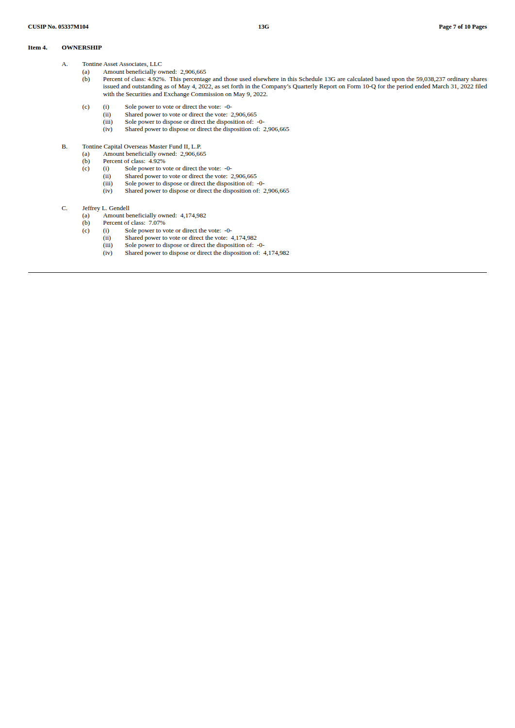CUSIP No. 05337M104
13G
Page 7 of 10 Pages
Item 4.
OWNERSHIP
A.
Tontine Asset Associates, LLC
(a)
Amount beneficially owned: 2,906,665
(b)
Percent of class: 4.92%. This percentage and those used elsewhere in this Schedule 13G are calculated based upon the 59,038,237 ordinary shares issued and outstanding as of May 4, 2022, as set forth in the Company’s Quarterly Report on Form 10-Q for the period ended March 31, 2022 filed with the Securities and Exchange Commission on May 9, 2022.
(c)
(i)
Sole power to vote or direct the vote: -0-
(ii)
Shared power to vote or direct the vote: 2,906,665
(iii)
Sole power to dispose or direct the disposition of: -0-
(iv)
Shared power to dispose or direct the disposition of: 2,906,665
B.
Tontine Capital Overseas Master Fund II, L.P.
(a)
Amount beneficially owned: 2,906,665
(b)
Percent of class: 4.92%
(c)
(i)
Sole power to vote or direct the vote: -0-
(ii)
Shared power to vote or direct the vote: 2,906,665
(iii)
Sole power to dispose or direct the disposition of: -0-
(iv)
Shared power to dispose or direct the disposition of: 2,906,665
C.
Jeffrey L. Gendell
(a)
Amount beneficially owned: 4,174,982
(b)
Percent of class: 7.07%
(c)
(i)
Sole power to vote or direct the vote: -0-
(ii)
Shared power to vote or direct the vote: 4,174,982
(iii)
Sole power to dispose or direct the disposition of: -0-
(iv)
Shared power to dispose or direct the disposition of: 4,174,982